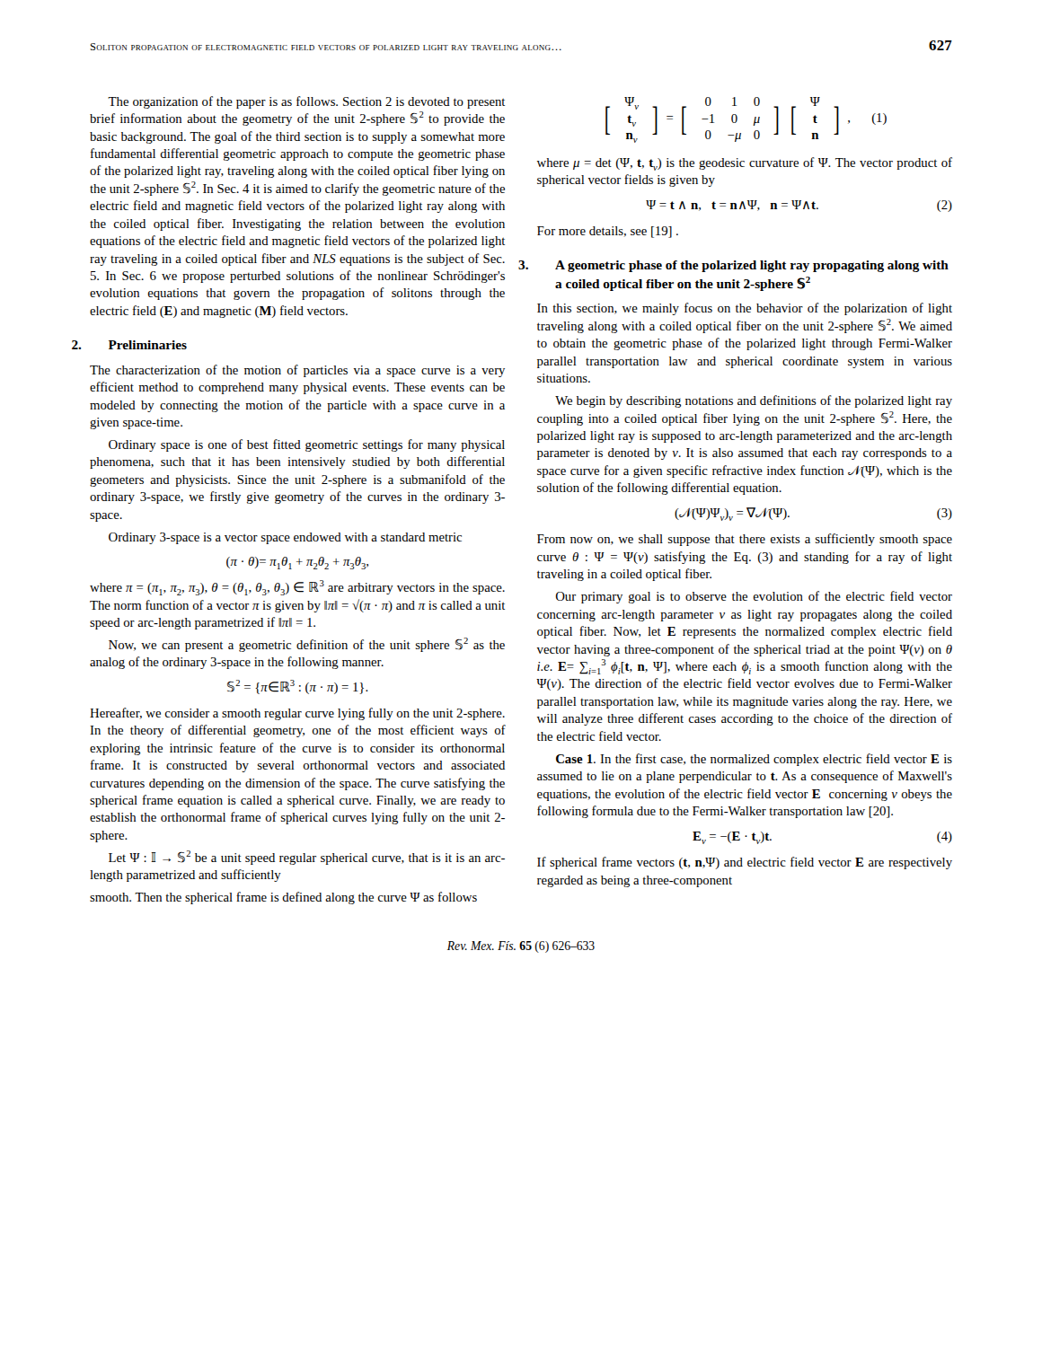Soliton propagation of electromagnetic field vectors of polarized light ray traveling along… 627
The organization of the paper is as follows. Section 2 is devoted to present brief information about the geometry of the unit 2-sphere 𝕊2 to provide the basic background. The goal of the third section is to supply a somewhat more fundamental differential geometric approach to compute the geometric phase of the polarized light ray, traveling along with the coiled optical fiber lying on the unit 2-sphere 𝕊2. In Sec. 4 it is aimed to clarify the geometric nature of the electric field and magnetic field vectors of the polarized light ray along with the coiled optical fiber. Investigating the relation between the evolution equations of the electric field and magnetic field vectors of the polarized light ray traveling in a coiled optical fiber and NLS equations is the subject of Sec. 5. In Sec. 6 we propose perturbed solutions of the nonlinear Schrödinger's evolution equations that govern the propagation of solitons through the electric field (E) and magnetic (M) field vectors.
2. Preliminaries
The characterization of the motion of particles via a space curve is a very efficient method to comprehend many physical events. These events can be modeled by connecting the motion of the particle with a space curve in a given space-time.
Ordinary space is one of best fitted geometric settings for many physical phenomena, such that it has been intensively studied by both differential geometers and physicists. Since the unit 2-sphere is a submanifold of the ordinary 3-space, we firstly give geometry of the curves in the ordinary 3-space.
Ordinary 3-space is a vector space endowed with a standard metric
(π · θ)= π1θ1 + π2θ2 + π3θ3,
where π = (π1, π2, π3), θ = (θ1, θ3, θ3) ∈ ℝ3 are arbitrary vectors in the space. The norm function of a vector π is given by ‖π‖ = √(π · π) and π is called a unit speed or arc-length parametrized if ‖π‖ = 1.
Now, we can present a geometric definition of the unit sphere 𝕊2 as the analog of the ordinary 3-space in the following manner.
𝕊2 = {π∈ℝ3 : (π · π) = 1}.
Hereafter, we consider a smooth regular curve lying fully on the unit 2-sphere. In the theory of differential geometry, one of the most efficient ways of exploring the intrinsic feature of the curve is to consider its orthonormal frame. It is constructed by several orthonormal vectors and associated curvatures depending on the dimension of the space. The curve satisfying the spherical frame equation is called a spherical curve. Finally, we are ready to establish the orthonormal frame of spherical curves lying fully on the unit 2-sphere.
Let Ψ : 𝕀 → 𝕊2 be a unit speed regular spherical curve, that is it is an arc-length parametrized and sufficiently
smooth. Then the spherical frame is defined along the curve Ψ as follows
[
| Ψ ν |
| t ν |
| n ν |
] = [
| 0 | 1 | 0 |
| −1 | 0 | μ |
| 0 | − μ | 0 |
] [
| Ψ |
| t |
| n |
] , (1)
where μ = det (Ψ, t, tν) is the geodesic curvature of Ψ. The vector product of spherical vector fields is given by
Ψ = t ∧ n, t = n∧Ψ, n = Ψ∧t. (2)
For more details, see [19] .
3. A geometric phase of the polarized light ray propagating along with a coiled optical fiber on the unit 2-sphere 𝕊2
In this section, we mainly focus on the behavior of the polarization of light traveling along with a coiled optical fiber on the unit 2-sphere 𝕊2. We aimed to obtain the geometric phase of the polarized light through Fermi-Walker parallel transportation law and spherical coordinate system in various situations.
We begin by describing notations and definitions of the polarized light ray coupling into a coiled optical fiber lying on the unit 2-sphere 𝕊2. Here, the polarized light ray is supposed to arc-length parameterized and the arc-length parameter is denoted by v. It is also assumed that each ray corresponds to a space curve for a given specific refractive index function 𝒩(Ψ), which is the solution of the following differential equation.
(𝒩(Ψ)Ψv)v = ∇𝒩(Ψ). (3)
From now on, we shall suppose that there exists a sufficiently smooth space curve θ : Ψ = Ψ(v) satisfying the Eq. (3) and standing for a ray of light traveling in a coiled optical fiber.
Our primary goal is to observe the evolution of the electric field vector concerning arc-length parameter v as light ray propagates along the coiled optical fiber. Now, let E represents the normalized complex electric field vector having a three-component of the spherical triad at the point Ψ(v) on θ i.e. E= ∑i=13 ϕi[t, n, Ψ], where each ϕi is a smooth function along with the Ψ(v). The direction of the electric field vector evolves due to Fermi-Walker parallel transportation law, while its magnitude varies along the ray. Here, we will analyze three different cases according to the choice of the direction of the electric field vector.
Case 1. In the first case, the normalized complex electric field vector E is assumed to lie on a plane perpendicular to t. As a consequence of Maxwell's equations, the evolution of the electric field vector E concerning v obeys the following formula due to the Fermi-Walker transportation law [20].
Ev = −(E · tv)t. (4)
If spherical frame vectors (t, n,Ψ) and electric field vector E are respectively regarded as being a three-component
Rev. Mex. Fís. 65 (6) 626–633